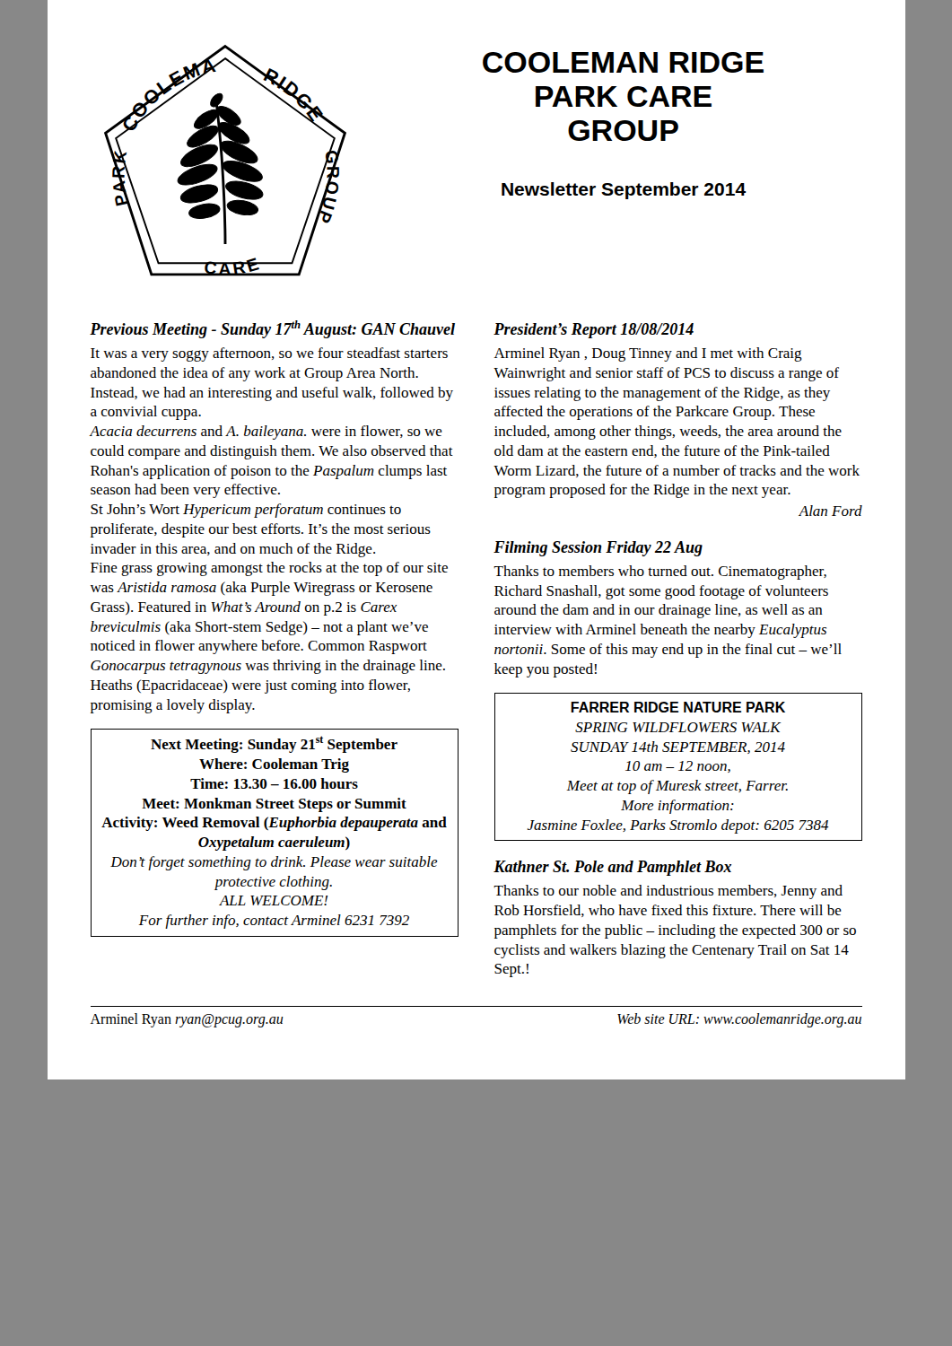COOLEMAN RIDGE PARK GROUP CARE
COOLEMAN RIDGE
PARK CARE
GROUP
Newsletter September 2014
Previous Meeting - Sunday 17th August: GAN Chauvel
It was a very soggy afternoon, so we four steadfast starters abandoned the idea of any work at Group Area North. Instead, we had an interesting and useful walk, followed by a convivial cuppa.
Acacia decurrens and A. baileyana. were in flower, so we could compare and distinguish them. We also observed that Rohan's application of poison to the Paspalum clumps last season had been very effective.
St John’s Wort Hypericum perforatum continues to proliferate, despite our best efforts. It’s the most serious invader in this area, and on much of the Ridge.
Fine grass growing amongst the rocks at the top of our site was Aristida ramosa (aka Purple Wiregrass or Kerosene Grass). Featured in What’s Around on p.2 is Carex breviculmis (aka Short-stem Sedge) – not a plant we’ve noticed in flower anywhere before. Common Raspwort Gonocarpus tetragynous was thriving in the drainage line. Heaths (Epacridaceae) were just coming into flower, promising a lovely display.
Next Meeting: Sunday 21st September
Where: Cooleman Trig
Time: 13.30 – 16.00 hours
Meet: Monkman Street Steps or Summit
Activity: Weed Removal (Euphorbia depauperata and Oxypetalum caeruleum)
Don’t forget something to drink. Please wear suitable protective clothing.
ALL WELCOME!
For further info, contact Arminel 6231 7392
President’s Report 18/08/2014
Arminel Ryan , Doug Tinney and I met with Craig Wainwright and senior staff of PCS to discuss a range of issues relating to the management of the Ridge, as they affected the operations of the Parkcare Group. These included, among other things, weeds, the area around the old dam at the eastern end, the future of the Pink-tailed Worm Lizard, the future of a number of tracks and the work program proposed for the Ridge in the next year.
Alan Ford
Filming Session Friday 22 Aug
Thanks to members who turned out. Cinematographer, Richard Snashall, got some good footage of volunteers around the dam and in our drainage line, as well as an interview with Arminel beneath the nearby Eucalyptus nortonii. Some of this may end up in the final cut – we’ll keep you posted!
FARRER RIDGE NATURE PARK
SPRING WILDFLOWERS WALK
SUNDAY 14th SEPTEMBER, 2014
10 am – 12 noon,
Meet at top of Muresk street, Farrer.
More information:
Jasmine Foxlee, Parks Stromlo depot: 6205 7384
Kathner St. Pole and Pamphlet Box
Thanks to our noble and industrious members, Jenny and Rob Horsfield, who have fixed this fixture. There will be pamphlets for the public – including the expected 300 or so cyclists and walkers blazing the Centenary Trail on Sat 14 Sept.!
Arminel Ryan ryan@pcug.org.au
Web site URL: www.coolemanridge.org.au